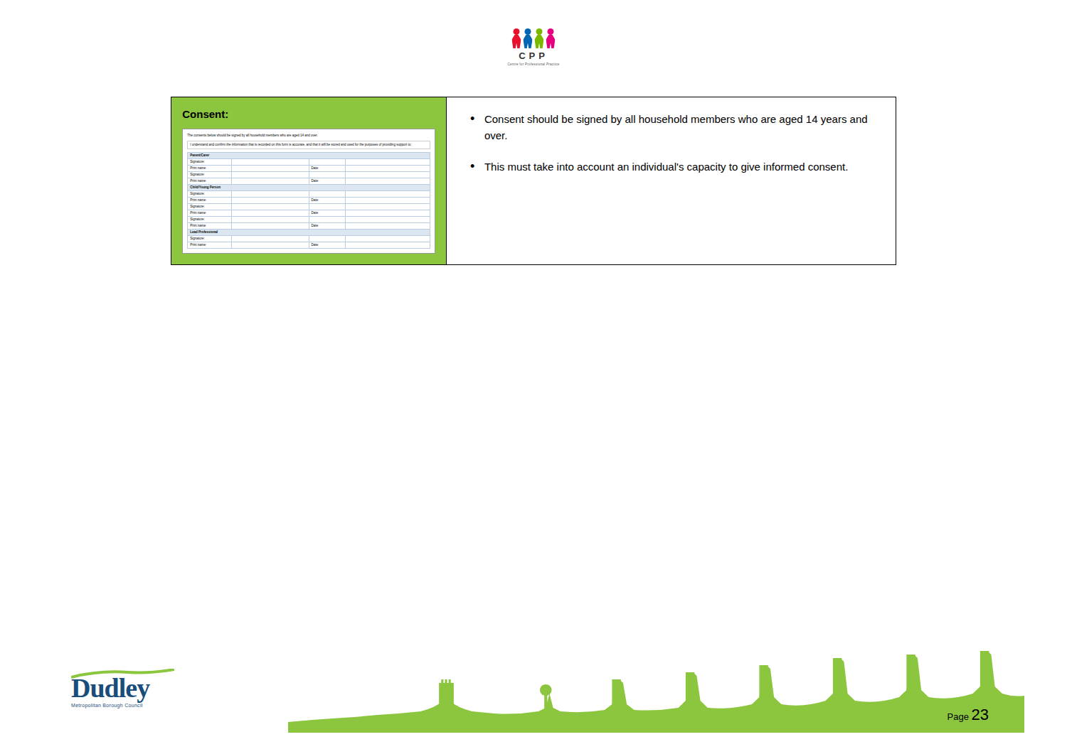CPP
Centre for Professional Practice
Consent:
The consents below should be signed by all household members who are aged 14 and over.
I understand and confirm the information that is recorded on this form is accurate, and that it will be stored and used for the purposes of providing support to:
| Parent/Carer |
| Signature: | | | |
| Print name: | | Date: | |
| Signature: | | | |
| Print name: | | Date: | |
| Child/Young Person |
| Signature: | | | |
| Print name: | | Date: | |
| Signature: | | | |
| Print name: | | Date: | |
| Signature: | | | |
| Print name: | | Date: | |
| Lead Professional |
| Signature: | | | |
| Print name: | | Date: | |
Consent should be signed by all household members who are aged 14 years and over.
This must take into account an individual's capacity to give informed consent.
Dudley
Metropolitan Borough Council
Page 23